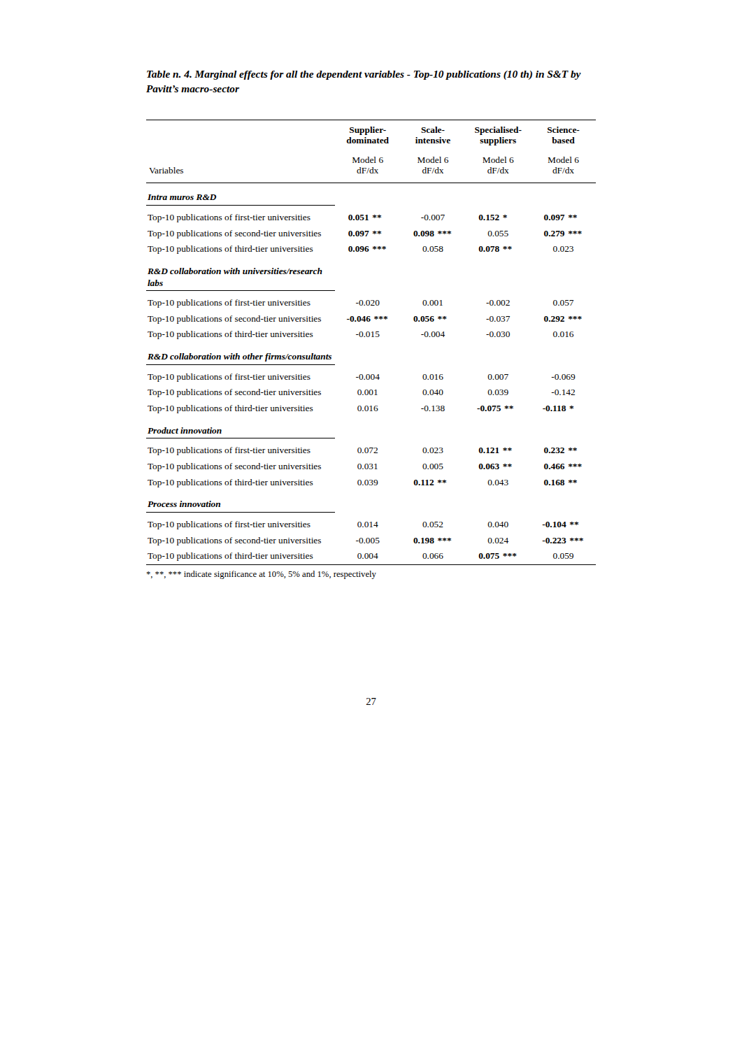Table n. 4. Marginal effects for all the dependent variables - Top-10 publications (10 th) in S&T by Pavitt’s macro-sector
| | Supplier- dominated | Scale- intensive | Specialised- suppliers | Science- based |
| --- | --- | --- | --- | --- |
| Variables | Model 6 dF/dx | Model 6 dF/dx | Model 6 dF/dx | Model 6 dF/dx |
| Intra muros R&D | | | | |
| Top-10 publications of first-tier universities | 0.051 ** | -0.007 | 0.152 * | 0.097 ** |
| Top-10 publications of second-tier universities | 0.097 ** | 0.098 *** | 0.055 | 0.279 *** |
| Top-10 publications of third-tier universities | 0.096 *** | 0.058 | 0.078 ** | 0.023 |
| R&D collaboration with universities/research labs | | | | |
| Top-10 publications of first-tier universities | -0.020 | 0.001 | -0.002 | 0.057 |
| Top-10 publications of second-tier universities | -0.046 *** | 0.056 ** | -0.037 | 0.292 *** |
| Top-10 publications of third-tier universities | -0.015 | -0.004 | -0.030 | 0.016 |
| R&D collaboration with other firms/consultants | | | | |
| Top-10 publications of first-tier universities | -0.004 | 0.016 | 0.007 | -0.069 |
| Top-10 publications of second-tier universities | 0.001 | 0.040 | 0.039 | -0.142 |
| Top-10 publications of third-tier universities | 0.016 | -0.138 | -0.075 ** | -0.118 * |
| Product innovation | | | | |
| Top-10 publications of first-tier universities | 0.072 | 0.023 | 0.121 ** | 0.232 ** |
| Top-10 publications of second-tier universities | 0.031 | 0.005 | 0.063 ** | 0.466 *** |
| Top-10 publications of third-tier universities | 0.039 | 0.112 ** | 0.043 | 0.168 ** |
| Process innovation | | | | |
| Top-10 publications of first-tier universities | 0.014 | 0.052 | 0.040 | -0.104 ** |
| Top-10 publications of second-tier universities | -0.005 | 0.198 *** | 0.024 | -0.223 *** |
| Top-10 publications of third-tier universities | 0.004 | 0.066 | 0.075 *** | 0.059 |
*, **, *** indicate significance at 10%, 5% and 1%, respectively
27